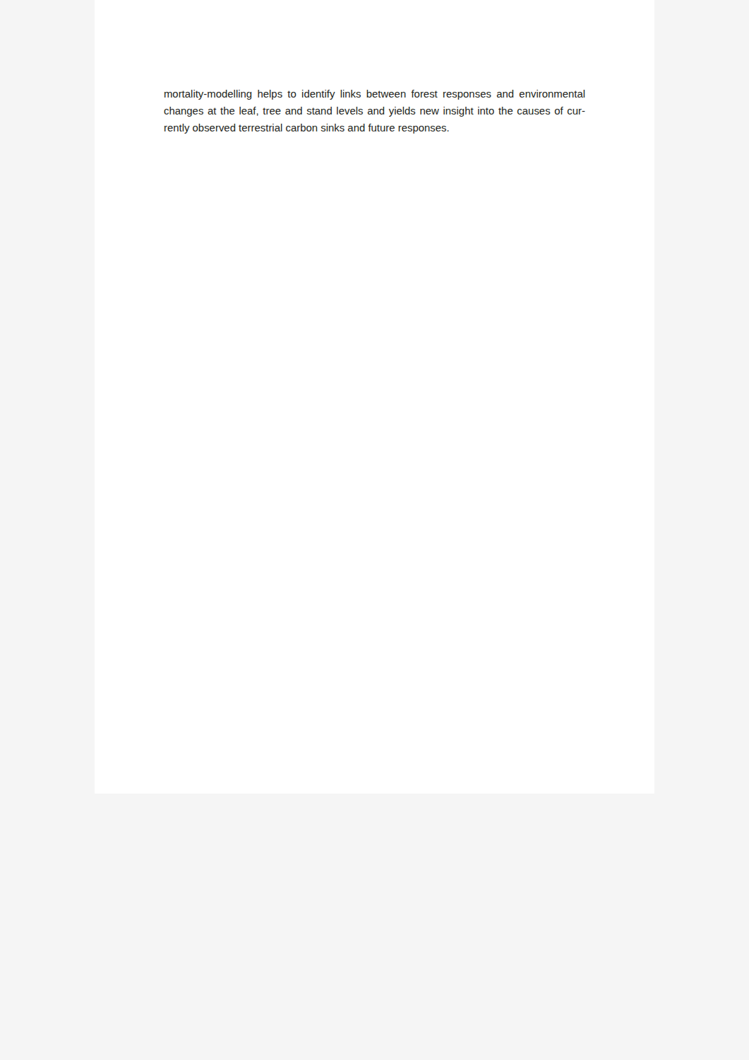mortality-modelling helps to identify links between forest responses and environmental changes at the leaf, tree and stand levels and yields new insight into the causes of currently observed terrestrial carbon sinks and future responses.